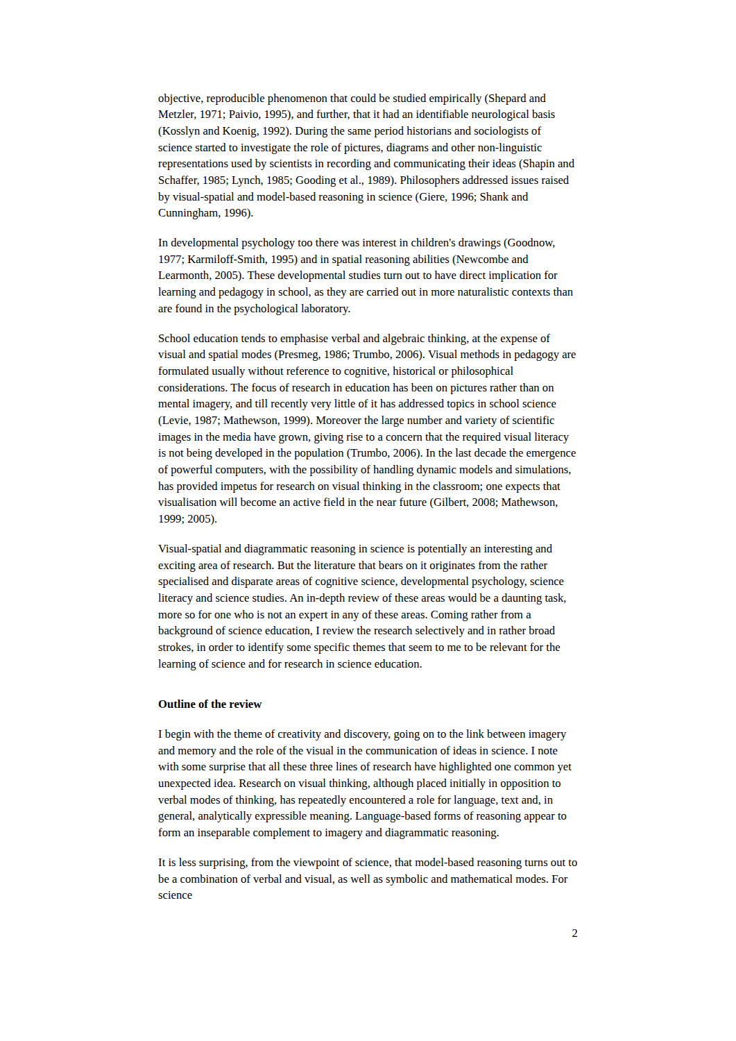objective, reproducible phenomenon that could be studied empirically (Shepard and Metzler, 1971; Paivio, 1995), and further, that it had an identifiable neurological basis (Kosslyn and Koenig, 1992). During the same period historians and sociologists of science started to investigate the role of pictures, diagrams and other non-linguistic representations used by scientists in recording and communicating their ideas (Shapin and Schaffer, 1985; Lynch, 1985; Gooding et al., 1989). Philosophers addressed issues raised by visual-spatial and model-based reasoning in science (Giere, 1996; Shank and Cunningham, 1996).
In developmental psychology too there was interest in children's drawings (Goodnow, 1977; Karmiloff-Smith, 1995) and in spatial reasoning abilities (Newcombe and Learmonth, 2005). These developmental studies turn out to have direct implication for learning and pedagogy in school, as they are carried out in more naturalistic contexts than are found in the psychological laboratory.
School education tends to emphasise verbal and algebraic thinking, at the expense of visual and spatial modes (Presmeg, 1986; Trumbo, 2006). Visual methods in pedagogy are formulated usually without reference to cognitive, historical or philosophical considerations. The focus of research in education has been on pictures rather than on mental imagery, and till recently very little of it has addressed topics in school science (Levie, 1987; Mathewson, 1999). Moreover the large number and variety of scientific images in the media have grown, giving rise to a concern that the required visual literacy is not being developed in the population (Trumbo, 2006). In the last decade the emergence of powerful computers, with the possibility of handling dynamic models and simulations, has provided impetus for research on visual thinking in the classroom; one expects that visualisation will become an active field in the near future (Gilbert, 2008; Mathewson, 1999; 2005).
Visual-spatial and diagrammatic reasoning in science is potentially an interesting and exciting area of research. But the literature that bears on it originates from the rather specialised and disparate areas of cognitive science, developmental psychology, science literacy and science studies. An in-depth review of these areas would be a daunting task, more so for one who is not an expert in any of these areas. Coming rather from a background of science education, I review the research selectively and in rather broad strokes, in order to identify some specific themes that seem to me to be relevant for the learning of science and for research in science education.
Outline of the review
I begin with the theme of creativity and discovery, going on to the link between imagery and memory and the role of the visual in the communication of ideas in science. I note with some surprise that all these three lines of research have highlighted one common yet unexpected idea. Research on visual thinking, although placed initially in opposition to verbal modes of thinking, has repeatedly encountered a role for language, text and, in general, analytically expressible meaning. Language-based forms of reasoning appear to form an inseparable complement to imagery and diagrammatic reasoning.
It is less surprising, from the viewpoint of science, that model-based reasoning turns out to be a combination of verbal and visual, as well as symbolic and mathematical modes. For science
2